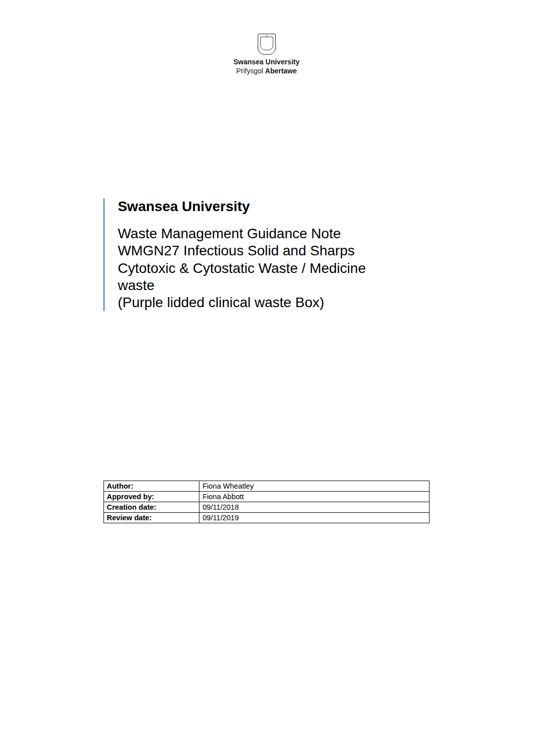Swansea University
Prifysgol Abertawe
Swansea University
Waste Management Guidance Note
WMGN27 Infectious Solid and Sharps
Cytotoxic & Cytostatic Waste / Medicine
waste
(Purple lidded clinical waste Box)
| Author: | Fiona Wheatley |
| Approved by: | Fiona Abbott |
| Creation date: | 09/11/2018 |
| Review date: | 09/11/2019 |